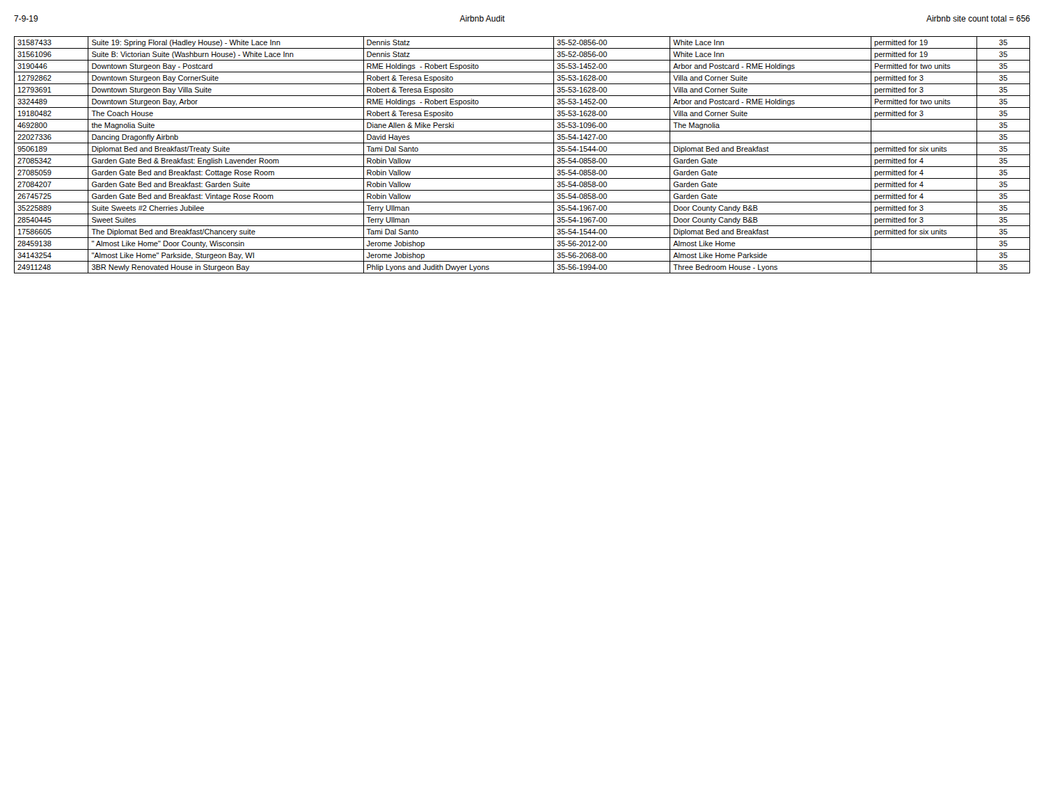7-9-19
Airbnb Audit
Airbnb site count total = 656
| 31587433 | Suite 19: Spring Floral (Hadley House) - White Lace Inn | Dennis Statz | 35-52-0856-00 | White Lace Inn | permitted for 19 | 35 |
| 31561096 | Suite B: Victorian Suite (Washburn House) - White Lace Inn | Dennis Statz | 35-52-0856-00 | White Lace Inn | permitted for 19 | 35 |
| 3190446 | Downtown Sturgeon Bay - Postcard | RME Holdings - Robert Esposito | 35-53-1452-00 | Arbor and Postcard - RME Holdings | Permitted for two units | 35 |
| 12792862 | Downtown Sturgeon Bay CornerSuite | Robert & Teresa Esposito | 35-53-1628-00 | Villa and Corner Suite | permitted for 3 | 35 |
| 12793691 | Downtown Sturgeon Bay Villa Suite | Robert & Teresa Esposito | 35-53-1628-00 | Villa and Corner Suite | permitted for 3 | 35 |
| 3324489 | Downtown Sturgeon Bay, Arbor | RME Holdings - Robert Esposito | 35-53-1452-00 | Arbor and Postcard - RME Holdings | Permitted for two units | 35 |
| 19180482 | The Coach House | Robert & Teresa Esposito | 35-53-1628-00 | Villa and Corner Suite | permitted for 3 | 35 |
| 4692800 | the Magnolia Suite | Diane Allen & Mike Perski | 35-53-1096-00 | The Magnolia | | 35 |
| 22027336 | Dancing Dragonfly Airbnb | David Hayes | 35-54-1427-00 | | | 35 |
| 9506189 | Diplomat Bed and Breakfast/Treaty Suite | Tami Dal Santo | 35-54-1544-00 | Diplomat Bed and Breakfast | permitted for six units | 35 |
| 27085342 | Garden Gate Bed & Breakfast: English Lavender Room | Robin Vallow | 35-54-0858-00 | Garden Gate | permitted for 4 | 35 |
| 27085059 | Garden Gate Bed and Breakfast: Cottage Rose Room | Robin Vallow | 35-54-0858-00 | Garden Gate | permitted for 4 | 35 |
| 27084207 | Garden Gate Bed and Breakfast: Garden Suite | Robin Vallow | 35-54-0858-00 | Garden Gate | permitted for 4 | 35 |
| 26745725 | Garden Gate Bed and Breakfast: Vintage Rose Room | Robin Vallow | 35-54-0858-00 | Garden Gate | permitted for 4 | 35 |
| 35225889 | Suite Sweets #2 Cherries Jubilee | Terry Ullman | 35-54-1967-00 | Door County Candy B&B | permitted for 3 | 35 |
| 28540445 | Sweet Suites | Terry Ullman | 35-54-1967-00 | Door County Candy B&B | permitted for 3 | 35 |
| 17586605 | The Diplomat Bed and Breakfast/Chancery suite | Tami Dal Santo | 35-54-1544-00 | Diplomat Bed and Breakfast | permitted for six units | 35 |
| 28459138 | " Almost Like Home" Door County, Wisconsin | Jerome Jobishop | 35-56-2012-00 | Almost Like Home | | 35 |
| 34143254 | "Almost Like Home" Parkside, Sturgeon Bay, WI | Jerome Jobishop | 35-56-2068-00 | Almost Like Home Parkside | | 35 |
| 24911248 | 3BR Newly Renovated House in Sturgeon Bay | Phlip Lyons and Judith Dwyer Lyons | 35-56-1994-00 | Three Bedroom House - Lyons | | 35 |